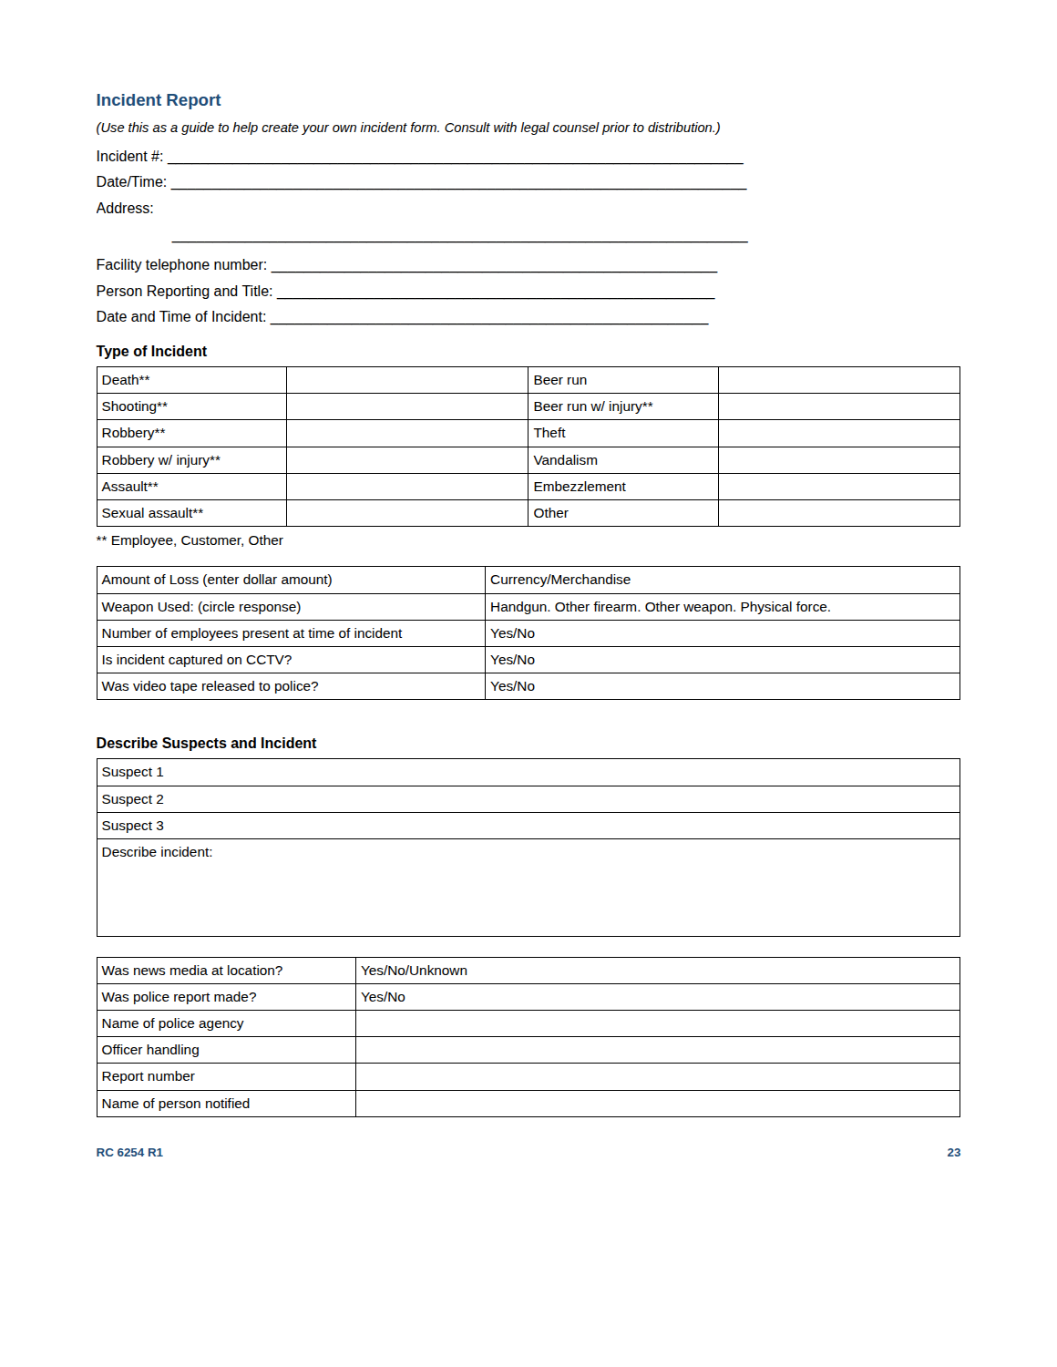Incident Report
(Use this as a guide to help create your own incident form. Consult with legal counsel prior to distribution.)
Incident #: _______________________________________________________________________
Date/Time: _______________________________________________________________________
Address:
_______________________________________________________________________
Facility telephone number: _______________________________________________________
Person Reporting and Title: ______________________________________________________
Date and Time of Incident: ______________________________________________________
Type of Incident
| Death** | | Beer run | |
| Shooting** | | Beer run w/ injury** | |
| Robbery** | | Theft | |
| Robbery w/ injury** | | Vandalism | |
| Assault** | | Embezzlement | |
| Sexual assault** | | Other | |
** Employee, Customer, Other
| Amount of Loss (enter dollar amount) | Currency/Merchandise |
| Weapon Used: (circle response) | Handgun. Other firearm. Other weapon. Physical force. |
| Number of employees present at time of incident | Yes/No |
| Is incident captured on CCTV? | Yes/No |
| Was video tape released to police? | Yes/No |
Describe Suspects and Incident
| Suspect 1 |
| Suspect 2 |
| Suspect 3 |
| Describe incident: |
| Was news media at location? | Yes/No/Unknown |
| Was police report made? | Yes/No |
| Name of police agency | |
| Officer handling | |
| Report number | |
| Name of person notified | |
RC 6254 R1 23